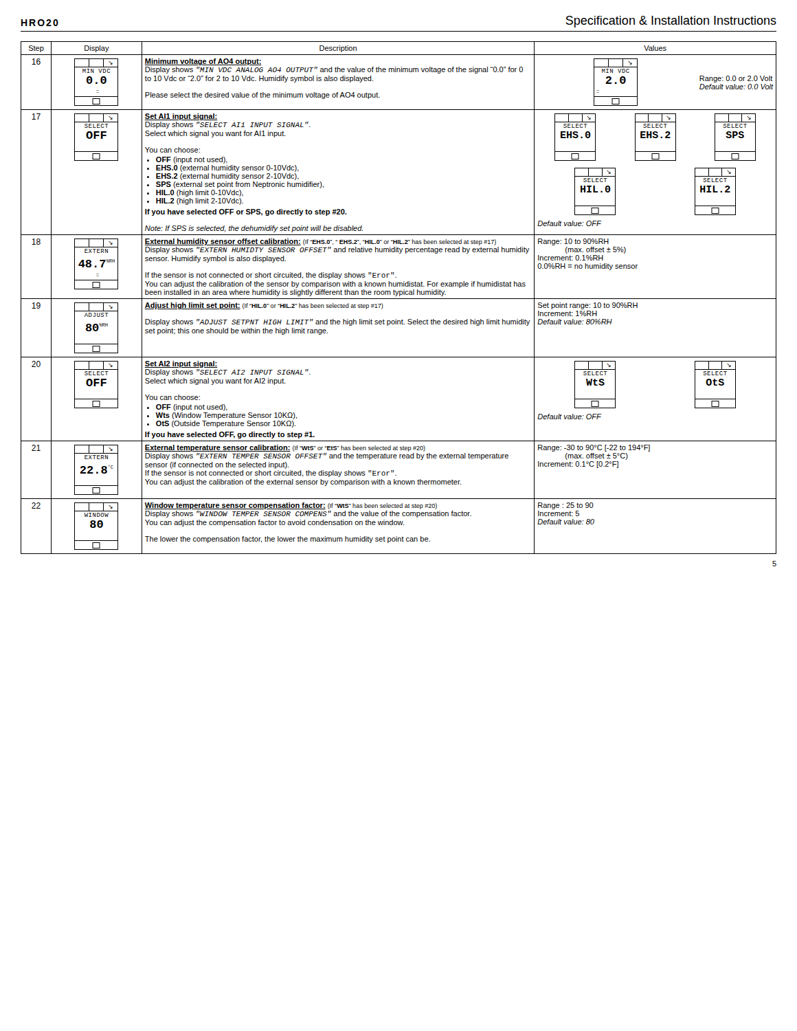HRO20
Specification & Installation Instructions
| Step | Display | Description | Values |
| --- | --- | --- | --- |
| 16 | ↘ MIN VDC 0.0 ∶∶ | Minimum voltage of AO4 output: Display shows "MIN VDC ANALOG AO4 OUTPUT" and the value of the minimum voltage of the signal “0.0” for 0 to 10 Vdc or “2.0” for 2 to 10 Vdc. Humidify symbol is also displayed. Please select the desired value of the minimum voltage of AO4 output. | ↘ MIN VDC 2.0 ∶∶ Range: 0.0 or 2.0 Volt Default value: 0.0 Volt |
| 17 | ↘ SELECT OFF | Set AI1 input signal: Display shows "SELECT AI1 INPUT SIGNAL" . Select which signal you want for AI1 input. You can choose: OFF (input not used), EHS.0 (external humidity sensor 0-10Vdc), EHS.2 (external humidity sensor 2-10Vdc), SPS (external set point from Neptronic humidifier), HIL.0 (high limit 0-10Vdc), HIL.2 (high limit 2-10Vdc). If you have selected OFF or SPS, go directly to step #20. Note: If SPS is selected, the dehumidify set point will be disabled. | ↘ SELECT EHS.0 ↘ SELECT EHS.2 ↘ SELECT SPS ↘ SELECT HIL.0 ↘ SELECT HIL.2 Default value: OFF |
| 18 | ↘ EXTERN 48.7 %RH ∶∶ | External humidity sensor offset calibration: (If “ EHS.0 ”, “ EHS.2 ”, “ HIL.0 ” or “ HIL.2 ” has been selected at step #17) Display shows "EXTERN HUMIDTY SENSOR OFFSET" and relative humidity percentage read by external humidity sensor. Humidify symbol is also displayed. If the sensor is not connected or short circuited, the display shows "Eror" . You can adjust the calibration of the sensor by comparison with a known humidistat. For example if humidistat has been installed in an area where humidity is slightly different than the room typical humidity. | Range: 10 to 90%RH (max. offset ± 5%) Increment: 0.1%RH 0.0%RH = no humidity sensor |
| 19 | ↘ ADJUST 80 %RH | Adjust high limit set point: (If “ HIL.0 ” or “ HIL.2 ” has been selected at step #17) Display shows "ADJUST SETPNT HIGH LIMIT" and the high limit set point. Select the desired high limit humidity set point; this one should be within the high limit range. | Set point range: 10 to 90%RH Increment: 1%RH Default value: 80%RH |
| 20 | ↘ SELECT OFF | Set AI2 input signal: Display shows "SELECT AI2 INPUT SIGNAL" . Select which signal you want for AI2 input. You can choose: OFF (input not used), Wts (Window Temperature Sensor 10KΩ), OtS (Outside Temperature Sensor 10KΩ). If you have selected OFF, go directly to step #1. | ↘ SELECT WtS ↘ SELECT OtS Default value: OFF |
| 21 | ↘ EXTERN 22.8 °C | External temperature sensor calibration: (If “ WtS ” or “ EtS ” has been selected at step #20) Display shows "EXTERN TEMPER SENSOR OFFSET" and the temperature read by the external temperature sensor (if connected on the selected input). If the sensor is not connected or short circuited, the display shows "Eror" . You can adjust the calibration of the external sensor by comparison with a known thermometer. | Range: -30 to 90°C [-22 to 194°F] (max. offset ± 5°C) Increment: 0.1°C [0.2°F] |
| 22 | ↘ WINDOW 80 | Window temperature sensor compensation factor: (If “ WtS ” has been selected at step #20) Display shows "WINDOW TEMPER SENSOR COMPENS" and the value of the compensation factor. You can adjust the compensation factor to avoid condensation on the window. The lower the compensation factor, the lower the maximum humidity set point can be. | Range : 25 to 90 Increment: 5 Default value: 80 |
5